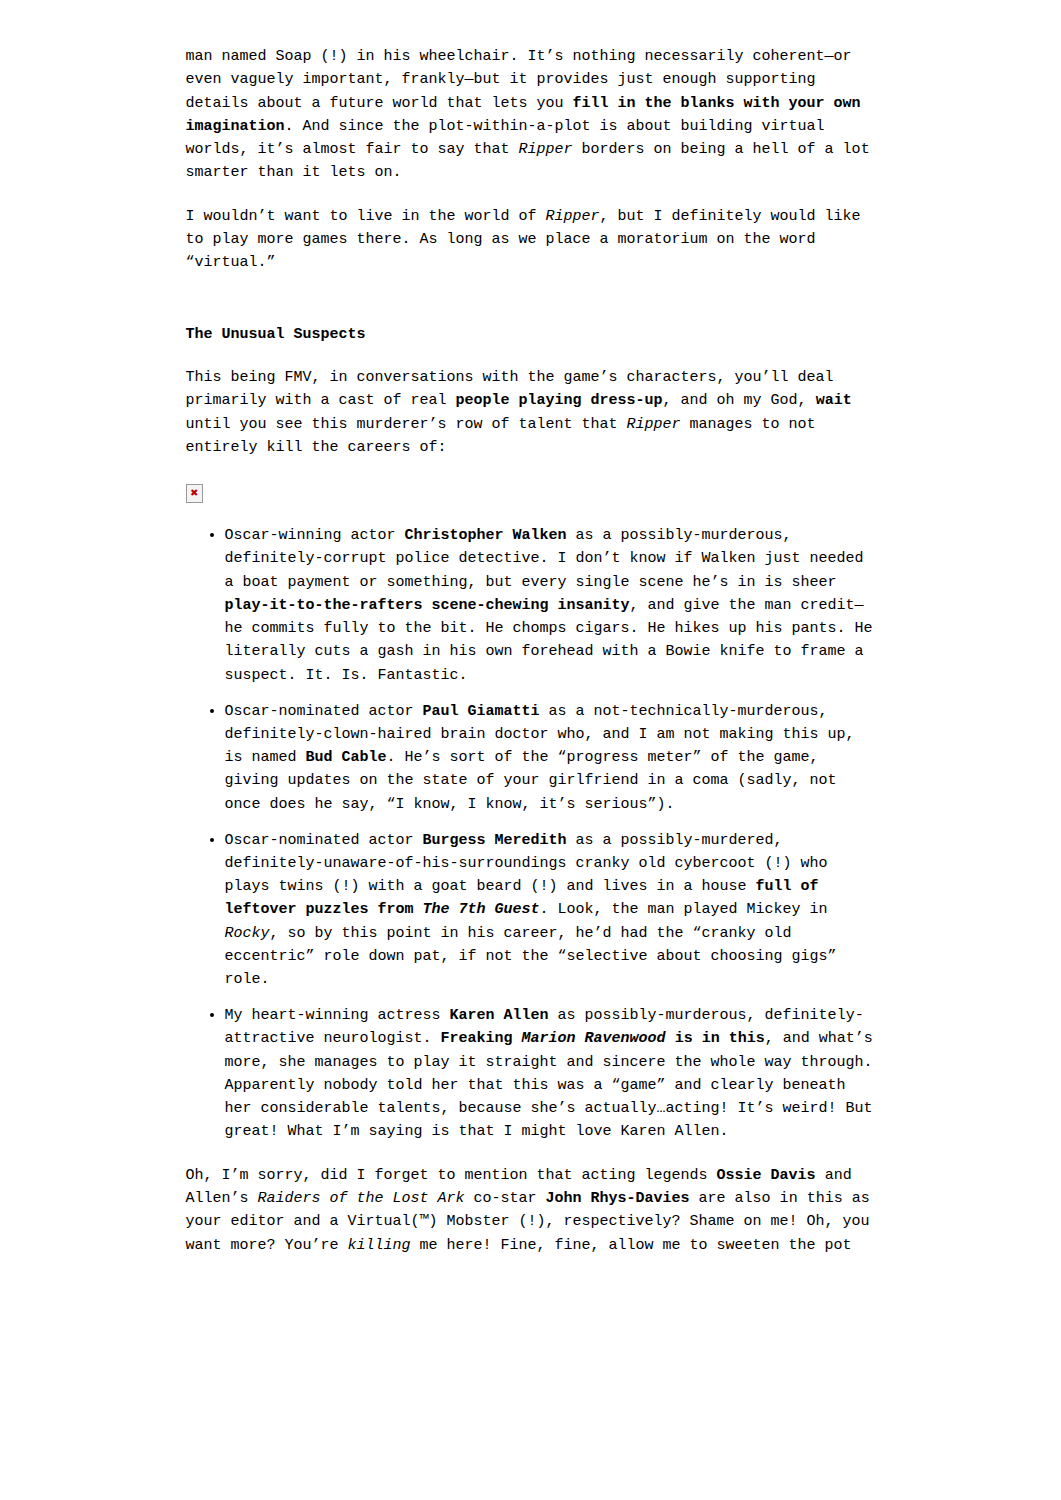man named Soap (!) in his wheelchair. It’s nothing necessarily coherent—or even vaguely important, frankly—but it provides just enough supporting details about a future world that lets you fill in the blanks with your own imagination. And since the plot-within-a-plot is about building virtual worlds, it’s almost fair to say that Ripper borders on being a hell of a lot smarter than it lets on.
I wouldn’t want to live in the world of Ripper, but I definitely would like to play more games there. As long as we place a moratorium on the word “virtual.”
The Unusual Suspects
This being FMV, in conversations with the game’s characters, you’ll deal primarily with a cast of real people playing dress-up, and oh my God, wait until you see this murderer’s row of talent that Ripper manages to not entirely kill the careers of:
✖
Oscar-winning actor Christopher Walken as a possibly-murderous, definitely-corrupt police detective. I don’t know if Walken just needed a boat payment or something, but every single scene he’s in is sheer play-it-to-the-rafters scene-chewing insanity, and give the man credit—he commits fully to the bit. He chomps cigars. He hikes up his pants. He literally cuts a gash in his own forehead with a Bowie knife to frame a suspect. It. Is. Fantastic.
Oscar-nominated actor Paul Giamatti as a not-technically-murderous, definitely-clown-haired brain doctor who, and I am not making this up, is named Bud Cable. He’s sort of the “progress meter” of the game, giving updates on the state of your girlfriend in a coma (sadly, not once does he say, “I know, I know, it’s serious”).
Oscar-nominated actor Burgess Meredith as a possibly-murdered, definitely-unaware-of-his-surroundings cranky old cybercoot (!) who plays twins (!) with a goat beard (!) and lives in a house full of leftover puzzles from The 7th Guest. Look, the man played Mickey in Rocky, so by this point in his career, he’d had the “cranky old eccentric” role down pat, if not the “selective about choosing gigs” role.
My heart-winning actress Karen Allen as possibly-murderous, definitely-attractive neurologist. Freaking Marion Ravenwood is in this, and what’s more, she manages to play it straight and sincere the whole way through. Apparently nobody told her that this was a “game” and clearly beneath her considerable talents, because she’s actually…acting! It’s weird! But great! What I’m saying is that I might love Karen Allen.
Oh, I’m sorry, did I forget to mention that acting legends Ossie Davis and Allen’s Raiders of the Lost Ark co-star John Rhys-Davies are also in this as your editor and a Virtual(™) Mobster (!), respectively? Shame on me! Oh, you want more? You’re killing me here! Fine, fine, allow me to sweeten the pot